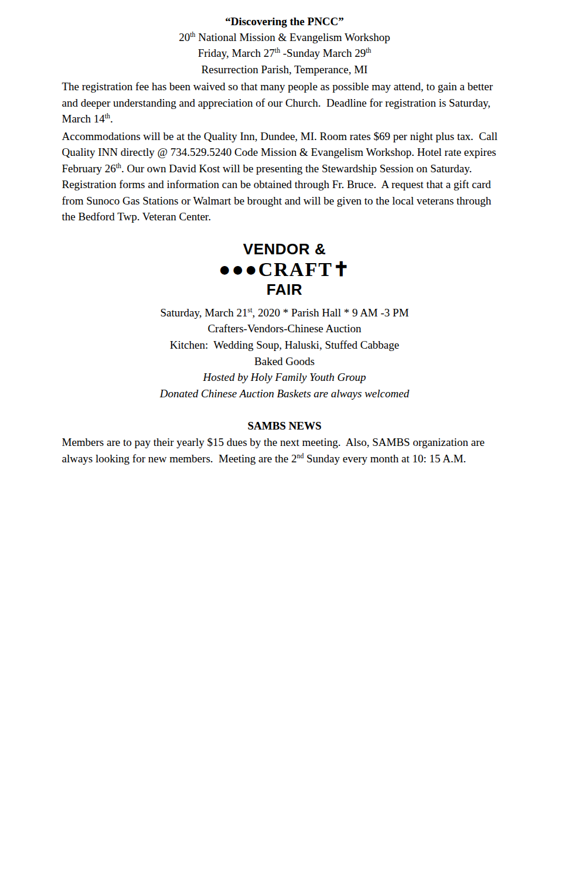“Discovering the PNCC”
20th National Mission & Evangelism Workshop
Friday, March 27th -Sunday March 29th
Resurrection Parish, Temperance, MI
The registration fee has been waived so that many people as possible may attend, to gain a better and deeper understanding and appreciation of our Church. Deadline for registration is Saturday, March 14th.
Accommodations will be at the Quality Inn, Dundee, MI. Room rates $69 per night plus tax. Call Quality INN directly @ 734.529.5240 Code Mission & Evangelism Workshop. Hotel rate expires February 26th. Our own David Kost will be presenting the Stewardship Session on Saturday. Registration forms and information can be obtained through Fr. Bruce. A request that a gift card from Sunoco Gas Stations or Walmart be brought and will be given to the local veterans through the Bedford Twp. Veteran Center.
VENDOR & ●●●CRAFT✝ FAIR
Saturday, March 21st, 2020 * Parish Hall * 9 AM -3 PM
Crafters-Vendors-Chinese Auction
Kitchen: Wedding Soup, Haluski, Stuffed Cabbage
Baked Goods
Hosted by Holy Family Youth Group
Donated Chinese Auction Baskets are always welcomed
SAMBS NEWS
Members are to pay their yearly $15 dues by the next meeting. Also, SAMBS organization are always looking for new members. Meeting are the 2nd Sunday every month at 10: 15 A.M.